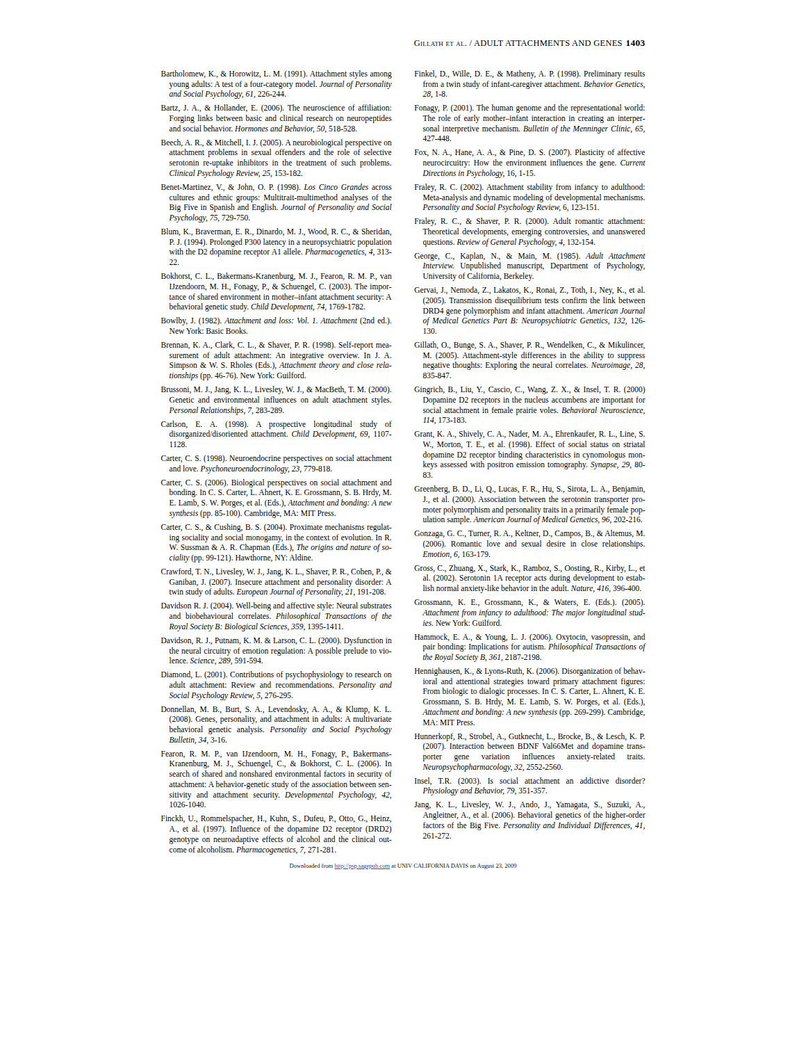Gillath et al. / ADULT ATTACHMENTS AND GENES 1403
Bartholomew, K., & Horowitz, L. M. (1991). Attachment styles among young adults: A test of a four-category model. Journal of Personality and Social Psychology, 61, 226-244.
Bartz, J. A., & Hollander, E. (2006). The neuroscience of affiliation: Forging links between basic and clinical research on neuropeptides and social behavior. Hormones and Behavior, 50, 518-528.
Beech, A. R., & Mitchell, I. J. (2005). A neurobiological perspective on attachment problems in sexual offenders and the role of selective serotonin re-uptake inhibitors in the treatment of such problems. Clinical Psychology Review, 25, 153-182.
Benet-Martinez, V., & John, O. P. (1998). Los Cinco Grandes across cultures and ethnic groups: Multitrait-multimethod analyses of the Big Five in Spanish and English. Journal of Personality and Social Psychology, 75, 729-750.
Blum, K., Braverman, E. R., Dinardo, M. J., Wood, R. C., & Sheridan, P. J. (1994). Prolonged P300 latency in a neuropsychiatric population with the D2 dopamine receptor A1 allele. Pharmacogenetics, 4, 313-22.
Bokhorst, C. L., Bakermans-Kranenburg, M. J., Fearon, R. M. P., van IJzendoorn, M. H., Fonagy, P., & Schuengel, C. (2003). The importance of shared environment in mother–infant attachment security: A behavioral genetic study. Child Development, 74, 1769-1782.
Bowlby, J. (1982). Attachment and loss: Vol. 1. Attachment (2nd ed.). New York: Basic Books.
Brennan, K. A., Clark, C. L., & Shaver, P. R. (1998). Self-report measurement of adult attachment: An integrative overview. In J. A. Simpson & W. S. Rholes (Eds.), Attachment theory and close relationships (pp. 46-76). New York: Guilford.
Brussoni, M. J., Jang, K. L., Livesley, W. J., & MacBeth, T. M. (2000). Genetic and environmental influences on adult attachment styles. Personal Relationships, 7, 283-289.
Carlson, E. A. (1998). A prospective longitudinal study of disorganized/disoriented attachment. Child Development, 69, 1107-1128.
Carter, C. S. (1998). Neuroendocrine perspectives on social attachment and love. Psychoneuroendocrinology, 23, 779-818.
Carter, C. S. (2006). Biological perspectives on social attachment and bonding. In C. S. Carter, L. Ahnert, K. E. Grossmann, S. B. Hrdy, M. E. Lamb, S. W. Porges, et al. (Eds.), Attachment and bonding: A new synthesis (pp. 85-100). Cambridge, MA: MIT Press.
Carter, C. S., & Cushing, B. S. (2004). Proximate mechanisms regulating sociality and social monogamy, in the context of evolution. In R. W. Sussman & A. R. Chapman (Eds.), The origins and nature of sociality (pp. 99-121). Hawthorne, NY: Aldine.
Crawford, T. N., Livesley, W. J., Jang, K. L., Shaver, P. R., Cohen, P., & Ganiban, J. (2007). Insecure attachment and personality disorder: A twin study of adults. European Journal of Personality, 21, 191-208.
Davidson R. J. (2004). Well-being and affective style: Neural substrates and biobehavioural correlates. Philosophical Transactions of the Royal Society B: Biological Sciences, 359, 1395-1411.
Davidson, R. J., Putnam, K. M. & Larson, C. L. (2000). Dysfunction in the neural circuitry of emotion regulation: A possible prelude to violence. Science, 289, 591-594.
Diamond, L. (2001). Contributions of psychophysiology to research on adult attachment: Review and recommendations. Personality and Social Psychology Review, 5, 276-295.
Donnellan, M. B., Burt, S. A., Levendosky, A. A., & Klump, K. L. (2008). Genes, personality, and attachment in adults: A multivariate behavioral genetic analysis. Personality and Social Psychology Bulletin, 34, 3-16.
Fearon, R. M. P., van IJzendoorn, M. H., Fonagy, P., Bakermans-Kranenburg, M. J., Schuengel, C., & Bokhorst, C. L. (2006). In search of shared and nonshared environmental factors in security of attachment: A behavior-genetic study of the association between sensitivity and attachment security. Developmental Psychology, 42, 1026-1040.
Finckh, U., Rommelspacher, H., Kuhn, S., Dufeu, P., Otto, G., Heinz, A., et al. (1997). Influence of the dopamine D2 receptor (DRD2) genotype on neuroadaptive effects of alcohol and the clinical outcome of alcoholism. Pharmacogenetics, 7, 271-281.
Finkel, D., Wille, D. E., & Matheny, A. P. (1998). Preliminary results from a twin study of infant-caregiver attachment. Behavior Genetics, 28, 1-8.
Fonagy, P. (2001). The human genome and the representational world: The role of early mother–infant interaction in creating an interpersonal interpretive mechanism. Bulletin of the Menninger Clinic, 65, 427-448.
Fox, N. A., Hane, A. A., & Pine, D. S. (2007). Plasticity of affective neurocircuitry: How the environment influences the gene. Current Directions in Psychology, 16, 1-15.
Fraley, R. C. (2002). Attachment stability from infancy to adulthood: Meta-analysis and dynamic modeling of developmental mechanisms. Personality and Social Psychology Review, 6, 123-151.
Fraley, R. C., & Shaver, P. R. (2000). Adult romantic attachment: Theoretical developments, emerging controversies, and unanswered questions. Review of General Psychology, 4, 132-154.
George, C., Kaplan, N., & Main, M. (1985). Adult Attachment Interview. Unpublished manuscript, Department of Psychology, University of California, Berkeley.
Gervai, J., Nemoda, Z., Lakatos, K., Ronai, Z., Toth, I., Ney, K., et al. (2005). Transmission disequilibrium tests confirm the link between DRD4 gene polymorphism and infant attachment. American Journal of Medical Genetics Part B: Neuropsychiatric Genetics, 132, 126-130.
Gillath, O., Bunge, S. A., Shaver, P. R., Wendelken, C., & Mikulincer, M. (2005). Attachment-style differences in the ability to suppress negative thoughts: Exploring the neural correlates. Neuroimage, 28, 835-847.
Gingrich, B., Liu, Y., Cascio, C., Wang, Z. X., & Insel, T. R. (2000) Dopamine D2 receptors in the nucleus accumbens are important for social attachment in female prairie voles. Behavioral Neuroscience, 114, 173-183.
Grant, K. A., Shively, C. A., Nader, M. A., Ehrenkaufer, R. L., Line, S. W., Morton, T. E., et al. (1998). Effect of social status on striatal dopamine D2 receptor binding characteristics in cynomologus monkeys assessed with positron emission tomography. Synapse, 29, 80-83.
Greenberg, B. D., Li, Q., Lucas, F. R., Hu, S., Sirota, L. A., Benjamin, J., et al. (2000). Association between the serotonin transporter promoter polymorphism and personality traits in a primarily female population sample. American Journal of Medical Genetics, 96, 202-216.
Gonzaga, G. C., Turner, R. A., Keltner, D., Campos, B., & Altemus, M. (2006). Romantic love and sexual desire in close relationships. Emotion, 6, 163-179.
Gross, C., Zhuang, X., Stark, K., Ramboz, S., Oosting, R., Kirby, L., et al. (2002). Serotonin 1A receptor acts during development to establish normal anxiety-like behavior in the adult. Nature, 416, 396-400.
Grossmann, K. E., Grossmann, K., & Waters, E. (Eds.). (2005). Attachment from infancy to adulthood: The major longitudinal studies. New York: Guilford.
Hammock, E. A., & Young, L. J. (2006). Oxytocin, vasopressin, and pair bonding: Implications for autism. Philosophical Transactions of the Royal Society B, 361, 2187-2198.
Hennighausen, K., & Lyons-Ruth, K. (2006). Disorganization of behavioral and attentional strategies toward primary attachment figures: From biologic to dialogic processes. In C. S. Carter, L. Ahnert, K. E. Grossmann, S. B. Hrdy, M. E. Lamb, S. W. Porges, et al. (Eds.), Attachment and bonding: A new synthesis (pp. 269-299). Cambridge, MA: MIT Press.
Hunnerkopf, R., Strobel, A., Gutknecht, L., Brocke, B., & Lesch, K. P. (2007). Interaction between BDNF Val66Met and dopamine transporter gene variation influences anxiety-related traits. Neuropsychopharmacology, 32, 2552-2560.
Insel, T.R. (2003). Is social attachment an addictive disorder? Physiology and Behavior, 79, 351-357.
Jang, K. L., Livesley, W. J., Ando, J., Yamagata, S., Suzuki, A., Angleitner, A., et al. (2006). Behavioral genetics of the higher-order factors of the Big Five. Personality and Individual Differences, 41, 261-272.
Downloaded from http://psp.sagepub.com at UNIV CALIFORNIA DAVIS on August 23, 2009